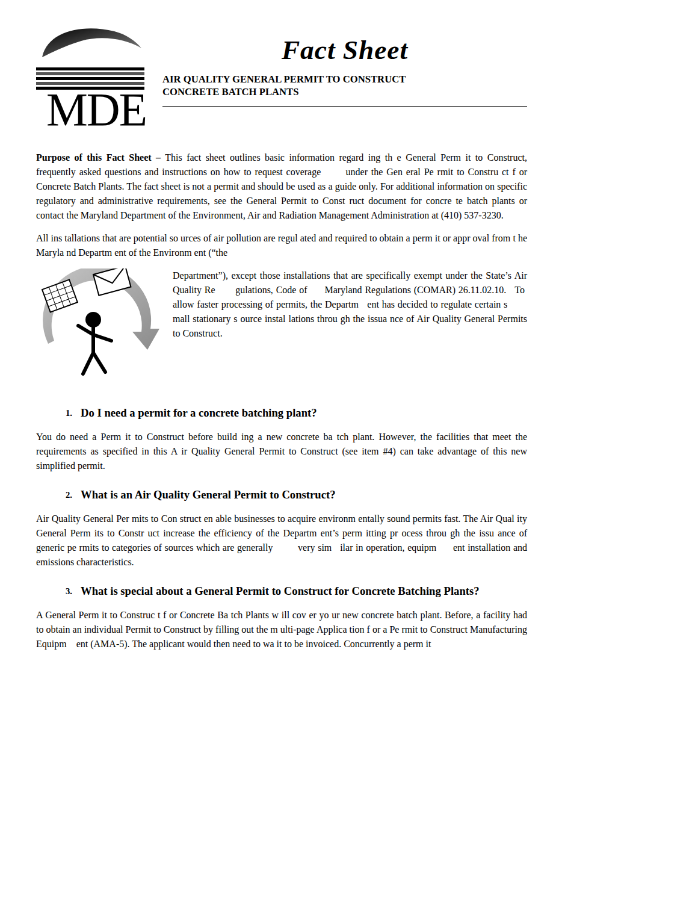MDE
Fact Sheet
AIR QUALITY GENERAL PERMIT TO CONSTRUCT
CONCRETE BATCH PLANTS
Purpose of this Fact Sheet – This fact sheet outlines basic information regard ing th e General Perm it to Construct, frequently asked questions and instructions on how to request coverage under the Gen eral Pe rmit to Constru ct f or Concrete Batch Plants. The fact sheet is not a permit and should be used as a guide only. For additional information on specific regulatory and administrative requirements, see the General Permit to Const ruct document for concre te batch plants or contact the Maryland Department of the Environment, Air and Radiation Management Administration at (410) 537-3230.
All ins tallations that are potential so urces of air pollution are regul ated and required to obtain a perm it or appr oval from t he Maryla nd Departm ent of the Environm ent (“the
Department”), except those installations that are specifically exempt under the State’s Air Quality Re gulations, Code of Maryland Regulations (COMAR) 26.11.02.10. To allow faster processing of permits, the Departm ent has decided to regulate certain s mall stationary s ource instal lations throu gh the issua nce of Air Quality General Permits to Construct.
1.
Do I need a permit for a concrete batching plant?
You do need a Perm it to Construct before build ing a new concrete ba tch plant. However, the facilities that meet the requirements as specified in this A ir Quality General Permit to Construct (see item #4) can take advantage of this new simplified permit.
2.
What is an Air Quality General Permit to Construct?
Air Quality General Per mits to Con struct en able businesses to acquire environm entally sound permits fast. The Air Qual ity General Perm its to Constr uct increase the efficiency of the Departm ent’s perm itting pr ocess throu gh the issu ance of generic pe rmits to categories of sources which are generally very sim ilar in operation, equipm ent installation and emissions characteristics.
3.
What is special about a General Permit to Construct for Concrete Batching Plants?
A General Perm it to Construc t f or Concrete Ba tch Plants w ill cov er yo ur new concrete batch plant. Before, a facility had to obtain an individual Permit to Construct by filling out the m ulti-page Applica tion f or a Pe rmit to Construct Manufacturing Equipm ent (AMA-5). The applicant would then need to wa it to be invoiced. Concurrently a perm it